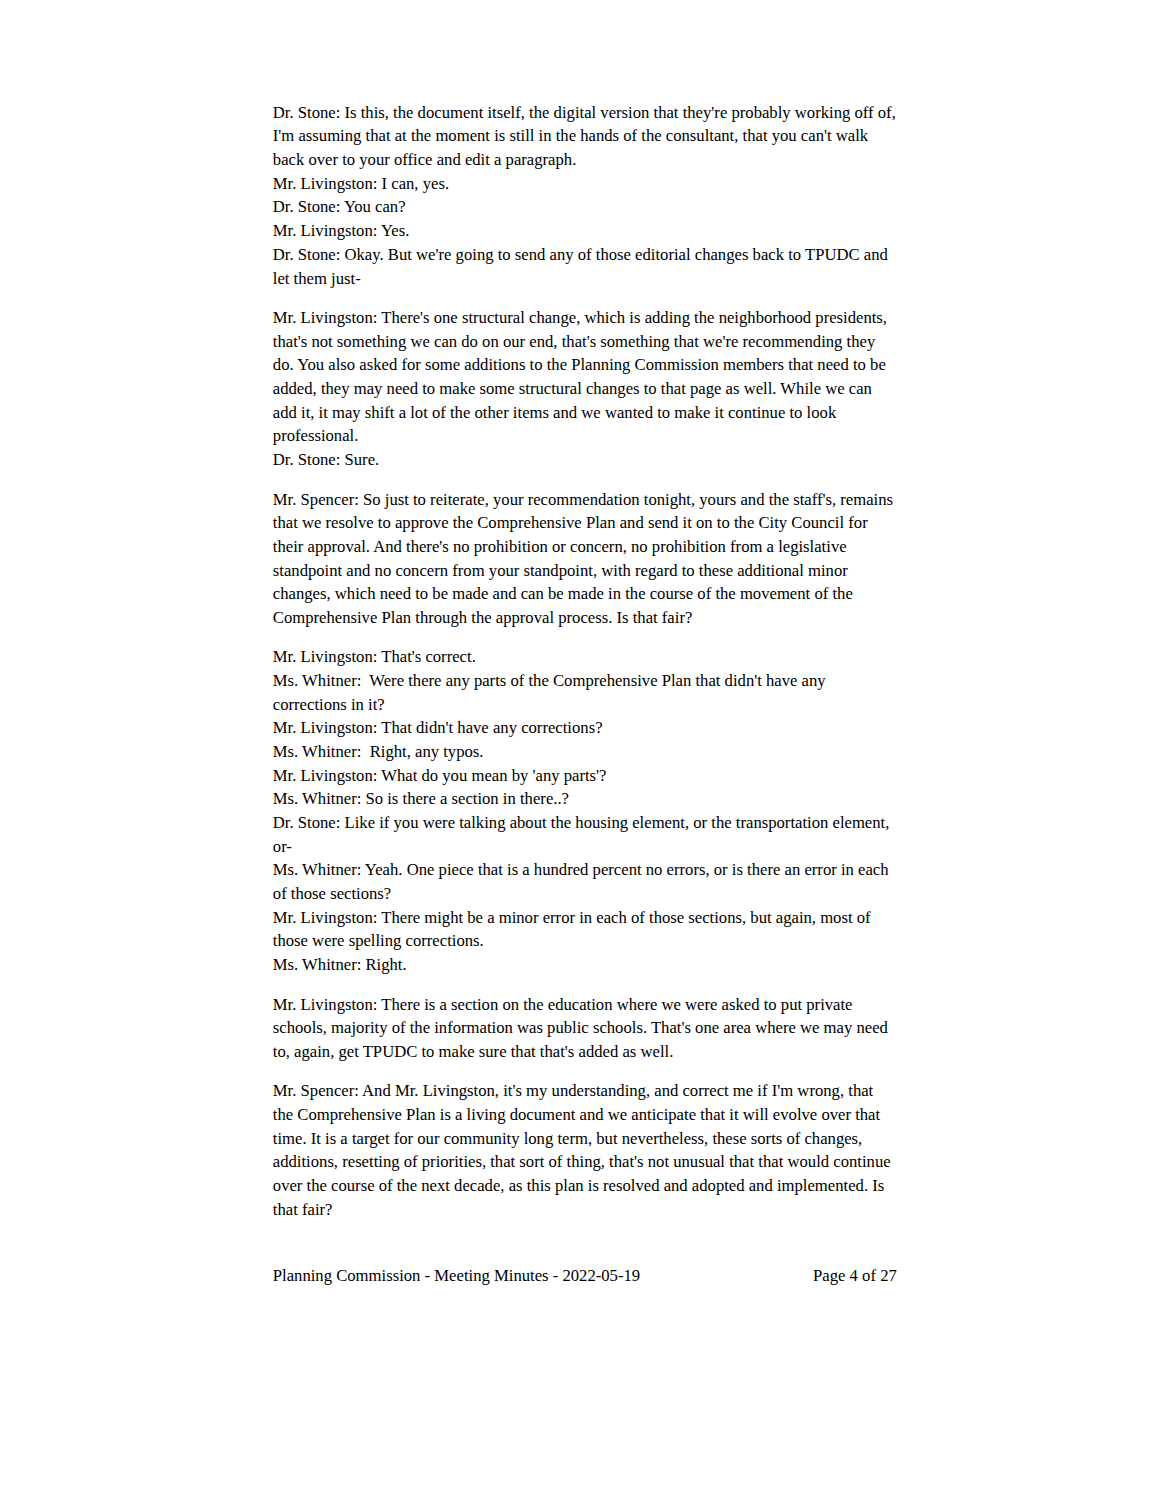Dr. Stone: Is this, the document itself, the digital version that they're probably working off of, I'm assuming that at the moment is still in the hands of the consultant, that you can't walk back over to your office and edit a paragraph.
Mr. Livingston: I can, yes.
Dr. Stone: You can?
Mr. Livingston: Yes.
Dr. Stone: Okay. But we're going to send any of those editorial changes back to TPUDC and let them just-
Mr. Livingston: There's one structural change, which is adding the neighborhood presidents, that's not something we can do on our end, that's something that we're recommending they do. You also asked for some additions to the Planning Commission members that need to be added, they may need to make some structural changes to that page as well. While we can add it, it may shift a lot of the other items and we wanted to make it continue to look professional.
Dr. Stone: Sure.
Mr. Spencer: So just to reiterate, your recommendation tonight, yours and the staff's, remains that we resolve to approve the Comprehensive Plan and send it on to the City Council for their approval. And there's no prohibition or concern, no prohibition from a legislative standpoint and no concern from your standpoint, with regard to these additional minor changes, which need to be made and can be made in the course of the movement of the Comprehensive Plan through the approval process. Is that fair?
Mr. Livingston: That's correct.
Ms. Whitner: Were there any parts of the Comprehensive Plan that didn't have any corrections in it?
Mr. Livingston: That didn't have any corrections?
Ms. Whitner: Right, any typos.
Mr. Livingston: What do you mean by 'any parts'?
Ms. Whitner: So is there a section in there..?
Dr. Stone: Like if you were talking about the housing element, or the transportation element, or-
Ms. Whitner: Yeah. One piece that is a hundred percent no errors, or is there an error in each of those sections?
Mr. Livingston: There might be a minor error in each of those sections, but again, most of those were spelling corrections.
Ms. Whitner: Right.
Mr. Livingston: There is a section on the education where we were asked to put private schools, majority of the information was public schools. That's one area where we may need to, again, get TPUDC to make sure that that's added as well.
Mr. Spencer: And Mr. Livingston, it's my understanding, and correct me if I'm wrong, that the Comprehensive Plan is a living document and we anticipate that it will evolve over that time. It is a target for our community long term, but nevertheless, these sorts of changes, additions, resetting of priorities, that sort of thing, that's not unusual that that would continue over the course of the next decade, as this plan is resolved and adopted and implemented. Is that fair?
Planning Commission - Meeting Minutes - 2022-05-19 Page 4 of 27